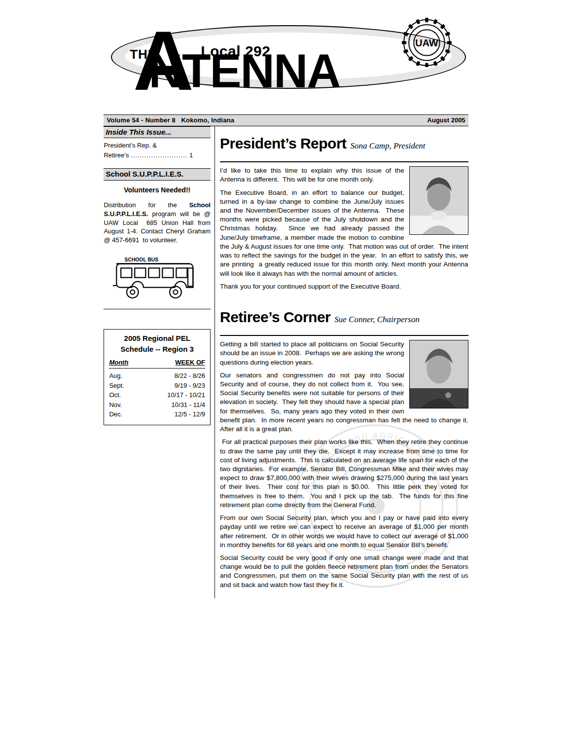A
THE
Local 292
NTENNA
UAW
Volume 54 - Number 8 Kokomo, Indiana
August 2005
Inside This Issue...
President’s Rep. & Retiree’s ......................... 1
School S.U.P.P.L.I.E.S.
Volunteers Needed!!
Distribution for the School S.U.P.P.L.I.E.S. program will be @ UAW Local 685 Union Hall from August 1-4. Contact Cheryl Graham @ 457-6691 to volunteer.
SCHOOL BUS
2005 Regional PEL
Schedule -- Region 3
Month WEEK OF
Aug. 8/22 - 8/26
Sept. 9/19 - 9/23
Oct. 10/17 - 10/21
Nov. 10/31 - 11/4
Dec. 12/5 - 12/9
President’s Report
Sona Camp, President
I’d like to take this time to explain why this issue of the Antenna is different. This will be for one month only.
The Executive Board, in an effort to balance our budget, turned in a by-law change to combine the June/July issues and the November/December issues of the Antenna. These months were picked because of the July shutdown and the Christmas holiday. Since we had already passed the June/July timeframe, a member made the motion to combine the July & August issues for one time only. That motion was out of order. The intent was to reflect the savings for the budget in the year. In an effort to satisfy this, we are printing a greatly reduced issue for this month only. Next month your Antenna will look like it always has with the normal amount of articles.
Thank you for your continued support of the Executive Board.
Retiree’s Corner
Sue Conner, Chairperson
Getting a bill started to place all politicians on Social Security should be an issue in 2008. Perhaps we are asking the wrong questions during election years.
Our senators and congressmen do not pay into Social Security and of course, they do not collect from it. You see, Social Security benefits were not suitable for persons of their elevation in society. They felt they should have a special plan for themselves. So, many years ago they voted in their own benefit plan. In more recent years no congressman has felt the need to change it. After all it is a great plan.
For all practical purposes their plan works like this. When they retire they continue to draw the same pay until they die. Except it may increase from time to time for cost of living adjustments. This is calculated on an average life span for each of the two dignitaries. For example, Senator Bill, Congressman Mike and their wives may expect to draw $7,800,000 with their wives drawing $275,000 during the last years of their lives. Their cost for this plan is $0.00. This little perk they voted for themselves is free to them. You and I pick up the tab. The funds for this fine retirement plan come directly from the General Fund.
From our own Social Security plan, which you and I pay or have paid into every payday until we retire we can expect to receive an average of $1,000 per month after retirement. Or in other words we would have to collect our average of $1,000 in monthly benefits for 68 years and one month to equal Senator Bill’s benefit.
Social Security could be very good if only one small change were made and that change would be to pull the golden fleece retirement plan from under the Senators and Congressmen, put them on the same Social Security plan with the rest of us and sit back and watch how fast they fix it.
AEROSPACE AND AGRICULTURAL IMPLEMENT WORKERS OF AMERICA • UAW